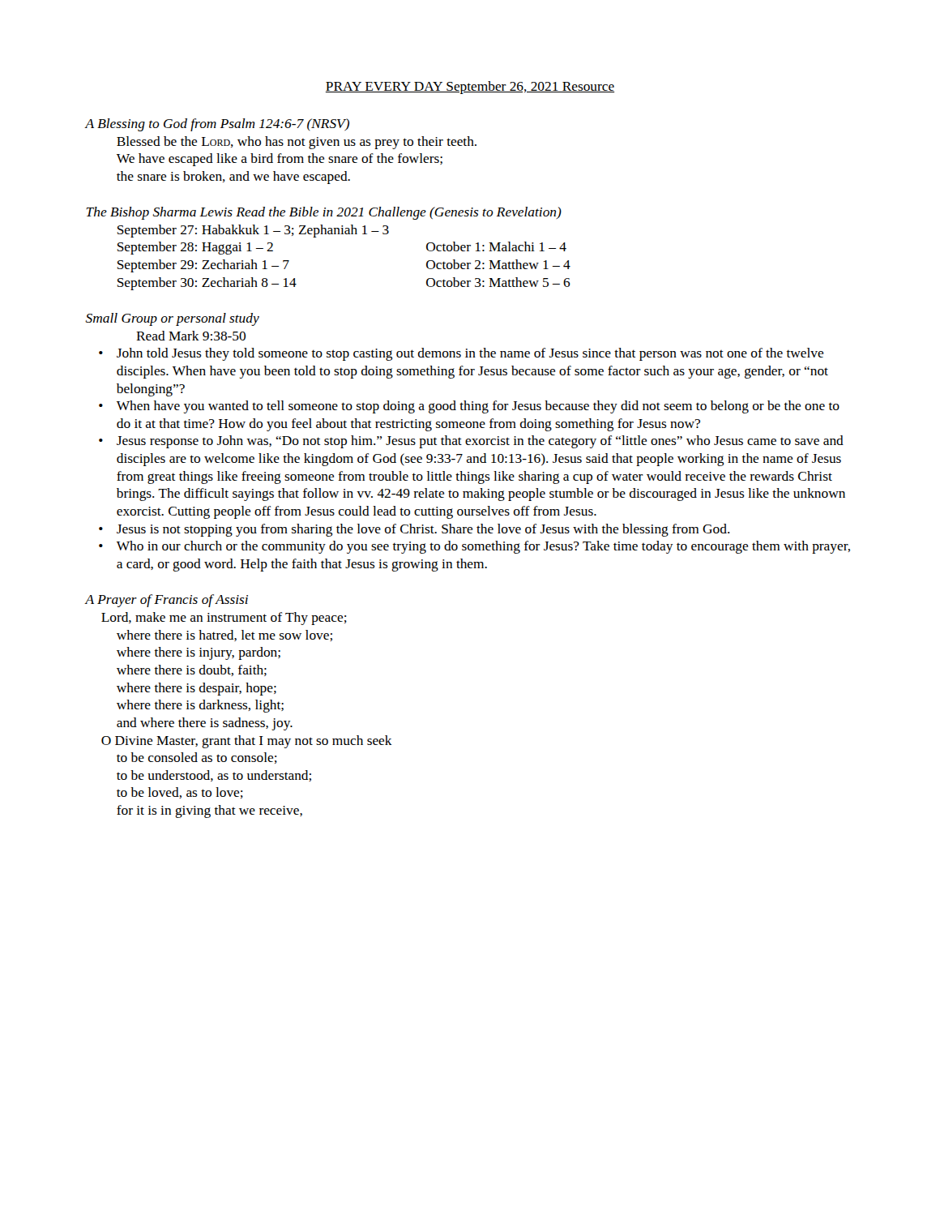PRAY EVERY DAY September 26, 2021 Resource
A Blessing to God from Psalm 124:6-7 (NRSV)
Blessed be the Lord, who has not given us as prey to their teeth.
We have escaped like a bird from the snare of the fowlers;
the snare is broken, and we have escaped.
The Bishop Sharma Lewis Read the Bible in 2021 Challenge (Genesis to Revelation)
| September 27: Habakkuk 1 – 3; Zephaniah 1 – 3 | |
| September 28: Haggai 1 – 2 | October 1: Malachi 1 – 4 |
| September 29: Zechariah 1 – 7 | October 2: Matthew 1 – 4 |
| September 30: Zechariah 8 – 14 | October 3: Matthew 5 – 6 |
Small Group or personal study
Read Mark 9:38-50
John told Jesus they told someone to stop casting out demons in the name of Jesus since that person was not one of the twelve disciples. When have you been told to stop doing something for Jesus because of some factor such as your age, gender, or “not belonging”?
When have you wanted to tell someone to stop doing a good thing for Jesus because they did not seem to belong or be the one to do it at that time? How do you feel about that restricting someone from doing something for Jesus now?
Jesus response to John was, “Do not stop him.” Jesus put that exorcist in the category of “little ones” who Jesus came to save and disciples are to welcome like the kingdom of God (see 9:33-7 and 10:13-16). Jesus said that people working in the name of Jesus from great things like freeing someone from trouble to little things like sharing a cup of water would receive the rewards Christ brings. The difficult sayings that follow in vv. 42-49 relate to making people stumble or be discouraged in Jesus like the unknown exorcist. Cutting people off from Jesus could lead to cutting ourselves off from Jesus.
Jesus is not stopping you from sharing the love of Christ. Share the love of Jesus with the blessing from God.
Who in our church or the community do you see trying to do something for Jesus? Take time today to encourage them with prayer, a card, or good word. Help the faith that Jesus is growing in them.
A Prayer of Francis of Assisi
Lord, make me an instrument of Thy peace;
where there is hatred, let me sow love;
where there is injury, pardon;
where there is doubt, faith;
where there is despair, hope;
where there is darkness, light;
and where there is sadness, joy.
O Divine Master, grant that I may not so much seek
to be consoled as to console;
to be understood, as to understand;
to be loved, as to love;
for it is in giving that we receive,